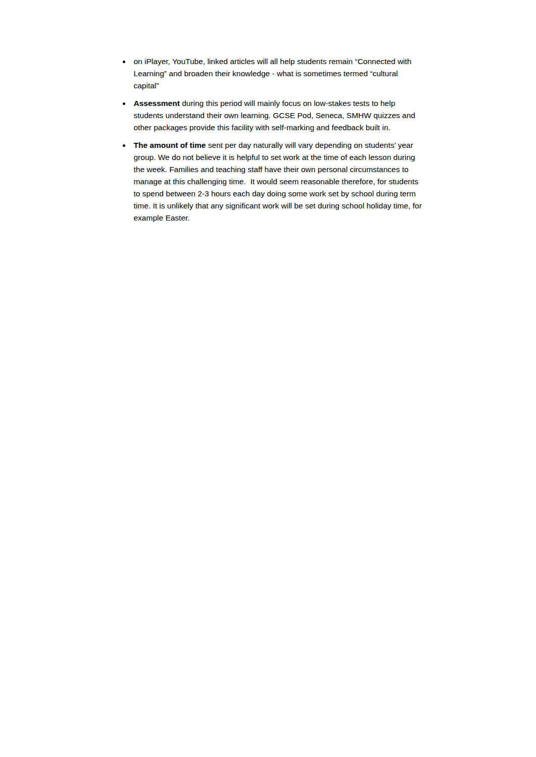on iPlayer, YouTube, linked articles will all help students remain “Connected with Learning” and broaden their knowledge - what is sometimes termed “cultural capital”
Assessment during this period will mainly focus on low-stakes tests to help students understand their own learning. GCSE Pod, Seneca, SMHW quizzes and other packages provide this facility with self-marking and feedback built in.
The amount of time sent per day naturally will vary depending on students’ year group. We do not believe it is helpful to set work at the time of each lesson during the week. Families and teaching staff have their own personal circumstances to manage at this challenging time. It would seem reasonable therefore, for students to spend between 2-3 hours each day doing some work set by school during term time. It is unlikely that any significant work will be set during school holiday time, for example Easter.